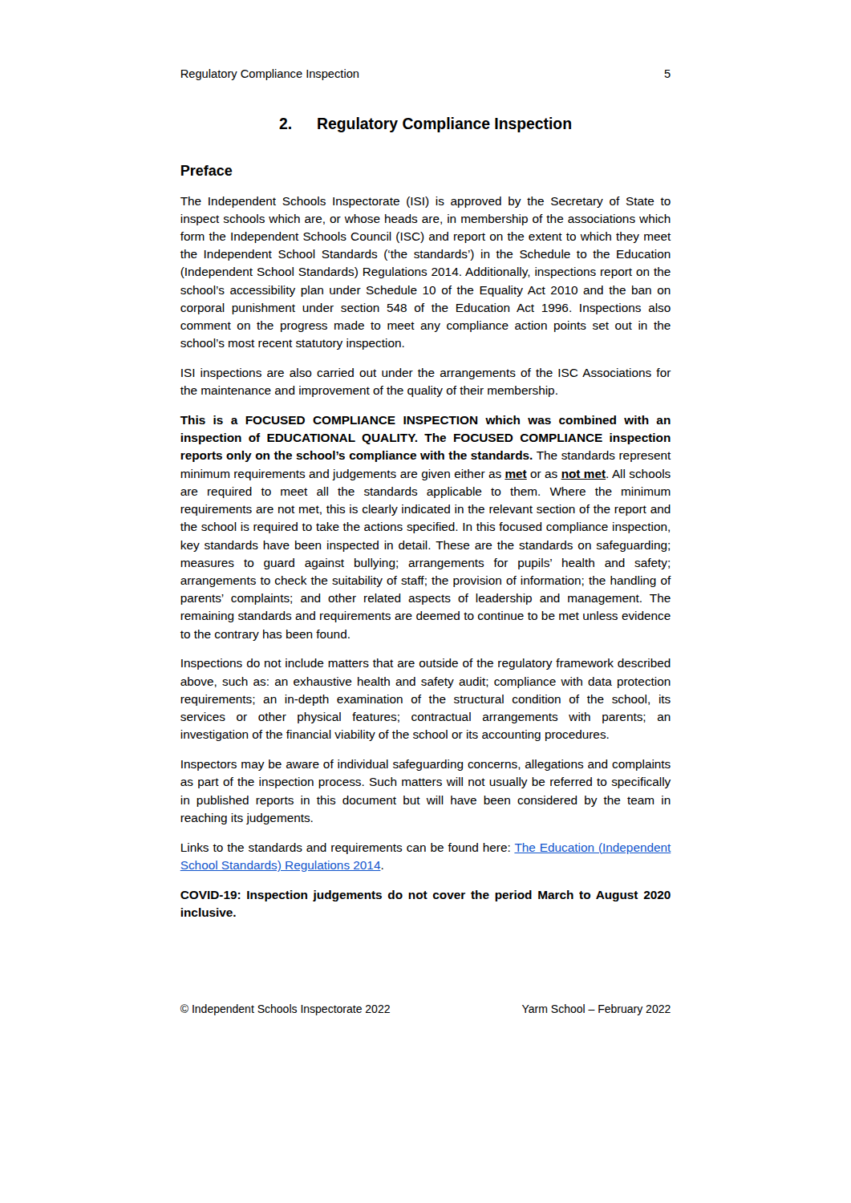Regulatory Compliance Inspection 5
2. Regulatory Compliance Inspection
Preface
The Independent Schools Inspectorate (ISI) is approved by the Secretary of State to inspect schools which are, or whose heads are, in membership of the associations which form the Independent Schools Council (ISC) and report on the extent to which they meet the Independent School Standards (‘the standards’) in the Schedule to the Education (Independent School Standards) Regulations 2014. Additionally, inspections report on the school’s accessibility plan under Schedule 10 of the Equality Act 2010 and the ban on corporal punishment under section 548 of the Education Act 1996. Inspections also comment on the progress made to meet any compliance action points set out in the school’s most recent statutory inspection.
ISI inspections are also carried out under the arrangements of the ISC Associations for the maintenance and improvement of the quality of their membership.
This is a FOCUSED COMPLIANCE INSPECTION which was combined with an inspection of EDUCATIONAL QUALITY. The FOCUSED COMPLIANCE inspection reports only on the school’s compliance with the standards. The standards represent minimum requirements and judgements are given either as met or as not met. All schools are required to meet all the standards applicable to them. Where the minimum requirements are not met, this is clearly indicated in the relevant section of the report and the school is required to take the actions specified. In this focused compliance inspection, key standards have been inspected in detail. These are the standards on safeguarding; measures to guard against bullying; arrangements for pupils’ health and safety; arrangements to check the suitability of staff; the provision of information; the handling of parents’ complaints; and other related aspects of leadership and management. The remaining standards and requirements are deemed to continue to be met unless evidence to the contrary has been found.
Inspections do not include matters that are outside of the regulatory framework described above, such as: an exhaustive health and safety audit; compliance with data protection requirements; an in-depth examination of the structural condition of the school, its services or other physical features; contractual arrangements with parents; an investigation of the financial viability of the school or its accounting procedures.
Inspectors may be aware of individual safeguarding concerns, allegations and complaints as part of the inspection process. Such matters will not usually be referred to specifically in published reports in this document but will have been considered by the team in reaching its judgements.
Links to the standards and requirements can be found here: The Education (Independent School Standards) Regulations 2014.
COVID-19: Inspection judgements do not cover the period March to August 2020 inclusive.
© Independent Schools Inspectorate 2022 Yarm School – February 2022